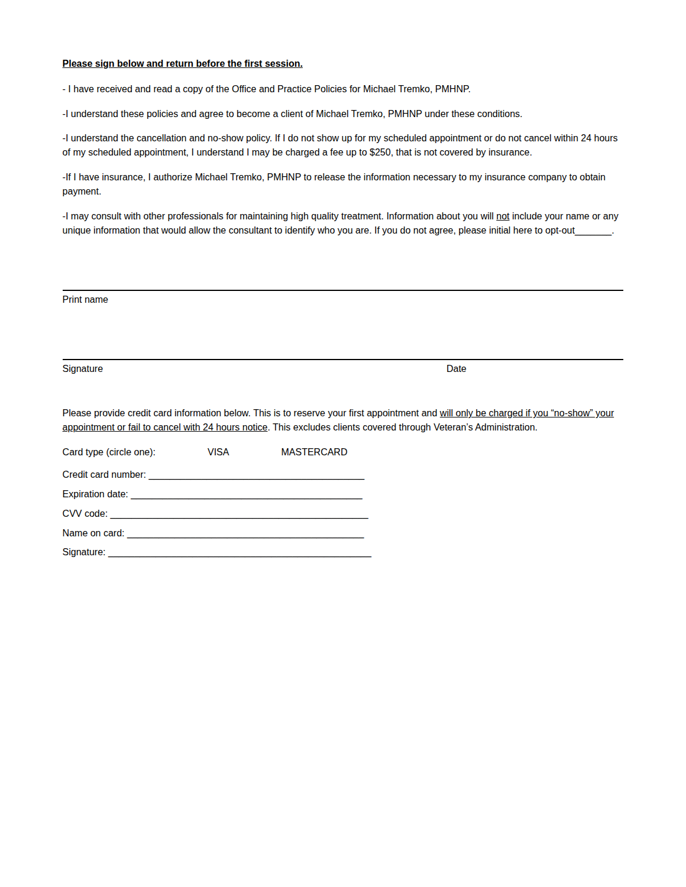Please sign below and return before the first session.
- I have received and read a copy of the Office and Practice Policies for Michael Tremko, PMHNP.
-I understand these policies and agree to become a client of Michael Tremko, PMHNP under these conditions.
-I understand the cancellation and no-show policy. If I do not show up for my scheduled appointment or do not cancel within 24 hours of my scheduled appointment, I understand I may be charged a fee up to $250, that is not covered by insurance.
-If I have insurance, I authorize Michael Tremko, PMHNP to release the information necessary to my insurance company to obtain payment.
-I may consult with other professionals for maintaining high quality treatment. Information about you will not include your name or any unique information that would allow the consultant to identify who you are. If you do not agree, please initial here to opt-out_______.
Print name
Signature Date
Please provide credit card information below. This is to reserve your first appointment and will only be charged if you “no-show” your appointment or fail to cancel with 24 hours notice. This excludes clients covered through Veteran’s Administration.
Card type (circle one): VISA MASTERCARD
Credit card number: _________________________________________
Expiration date: ____________________________________________
CVV code: _________________________________________________
Name on card: _____________________________________________
Signature: __________________________________________________